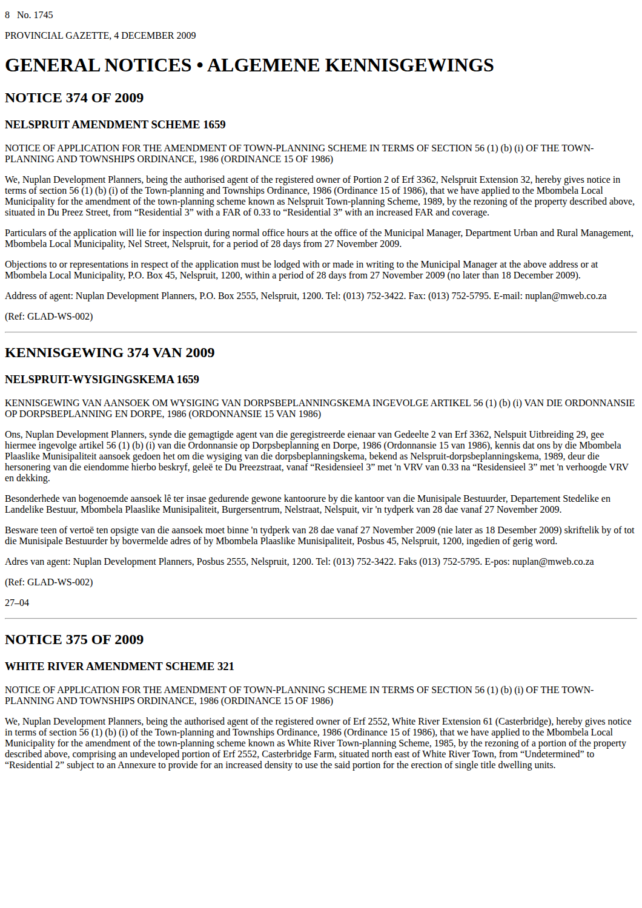8 No. 1745
PROVINCIAL GAZETTE, 4 DECEMBER 2009
GENERAL NOTICES • ALGEMENE KENNISGEWINGS
NOTICE 374 OF 2009
NELSPRUIT AMENDMENT SCHEME 1659
NOTICE OF APPLICATION FOR THE AMENDMENT OF TOWN-PLANNING SCHEME IN TERMS OF SECTION 56 (1) (b) (i) OF THE TOWN-PLANNING AND TOWNSHIPS ORDINANCE, 1986 (ORDINANCE 15 OF 1986)
We, Nuplan Development Planners, being the authorised agent of the registered owner of Portion 2 of Erf 3362, Nelspruit Extension 32, hereby gives notice in terms of section 56 (1) (b) (i) of the Town-planning and Townships Ordinance, 1986 (Ordinance 15 of 1986), that we have applied to the Mbombela Local Municipality for the amendment of the town-planning scheme known as Nelspruit Town-planning Scheme, 1989, by the rezoning of the property described above, situated in Du Preez Street, from “Residential 3” with a FAR of 0.33 to “Residential 3” with an increased FAR and coverage.
Particulars of the application will lie for inspection during normal office hours at the office of the Municipal Manager, Department Urban and Rural Management, Mbombela Local Municipality, Nel Street, Nelspruit, for a period of 28 days from 27 November 2009.
Objections to or representations in respect of the application must be lodged with or made in writing to the Municipal Manager at the above address or at Mbombela Local Municipality, P.O. Box 45, Nelspruit, 1200, within a period of 28 days from 27 November 2009 (no later than 18 December 2009).
Address of agent: Nuplan Development Planners, P.O. Box 2555, Nelspruit, 1200. Tel: (013) 752-3422. Fax: (013) 752-5795. E-mail: nuplan@mweb.co.za
(Ref: GLAD-WS-002)
KENNISGEWING 374 VAN 2009
NELSPRUIT-WYSIGINGSKEMA 1659
KENNISGEWING VAN AANSOEK OM WYSIGING VAN DORPSBEPLANNINGSKEMA INGEVOLGE ARTIKEL 56 (1) (b) (i) VAN DIE ORDONNANSIE OP DORPSBEPLANNING EN DORPE, 1986 (ORDONNANSIE 15 VAN 1986)
Ons, Nuplan Development Planners, synde die gemagtigde agent van die geregistreerde eienaar van Gedeelte 2 van Erf 3362, Nelspuit Uitbreiding 29, gee hiermee ingevolge artikel 56 (1) (b) (i) van die Ordonnansie op Dorpsbeplanning en Dorpe, 1986 (Ordonnansie 15 van 1986), kennis dat ons by die Mbombela Plaaslike Munisipaliteit aansoek gedoen het om die wysiging van die dorpsbeplanningskema, bekend as Nelspruit-dorpsbeplanningskema, 1989, deur die hersonering van die eiendomme hierbo beskryf, geleë te Du Preezstraat, vanaf “Residensieel 3” met 'n VRV van 0.33 na “Residensieel 3” met 'n verhoogde VRV en dekking.
Besonderhede van bogenoemde aansoek lê ter insae gedurende gewone kantoorure by die kantoor van die Munisipale Bestuurder, Departement Stedelike en Landelike Bestuur, Mbombela Plaaslike Munisipaliteit, Burgersentrum, Nelstraat, Nelspuit, vir 'n tydperk van 28 dae vanaf 27 November 2009.
Besware teen of vertoë ten opsigte van die aansoek moet binne 'n tydperk van 28 dae vanaf 27 November 2009 (nie later as 18 Desember 2009) skriftelik by of tot die Munisipale Bestuurder by bovermelde adres of by Mbombela Plaaslike Munisipaliteit, Posbus 45, Nelspruit, 1200, ingedien of gerig word.
Adres van agent: Nuplan Development Planners, Posbus 2555, Nelspruit, 1200. Tel: (013) 752-3422. Faks (013) 752-5795. E-pos: nuplan@mweb.co.za
(Ref: GLAD-WS-002)
27–04
NOTICE 375 OF 2009
WHITE RIVER AMENDMENT SCHEME 321
NOTICE OF APPLICATION FOR THE AMENDMENT OF TOWN-PLANNING SCHEME IN TERMS OF SECTION 56 (1) (b) (i) OF THE TOWN-PLANNING AND TOWNSHIPS ORDINANCE, 1986 (ORDINANCE 15 OF 1986)
We, Nuplan Development Planners, being the authorised agent of the registered owner of Erf 2552, White River Extension 61 (Casterbridge), hereby gives notice in terms of section 56 (1) (b) (i) of the Town-planning and Townships Ordinance, 1986 (Ordinance 15 of 1986), that we have applied to the Mbombela Local Municipality for the amendment of the town-planning scheme known as White River Town-planning Scheme, 1985, by the rezoning of a portion of the property described above, comprising an undeveloped portion of Erf 2552, Casterbridge Farm, situated north east of White River Town, from “Undetermined” to “Residential 2” subject to an Annexure to provide for an increased density to use the said portion for the erection of single title dwelling units.